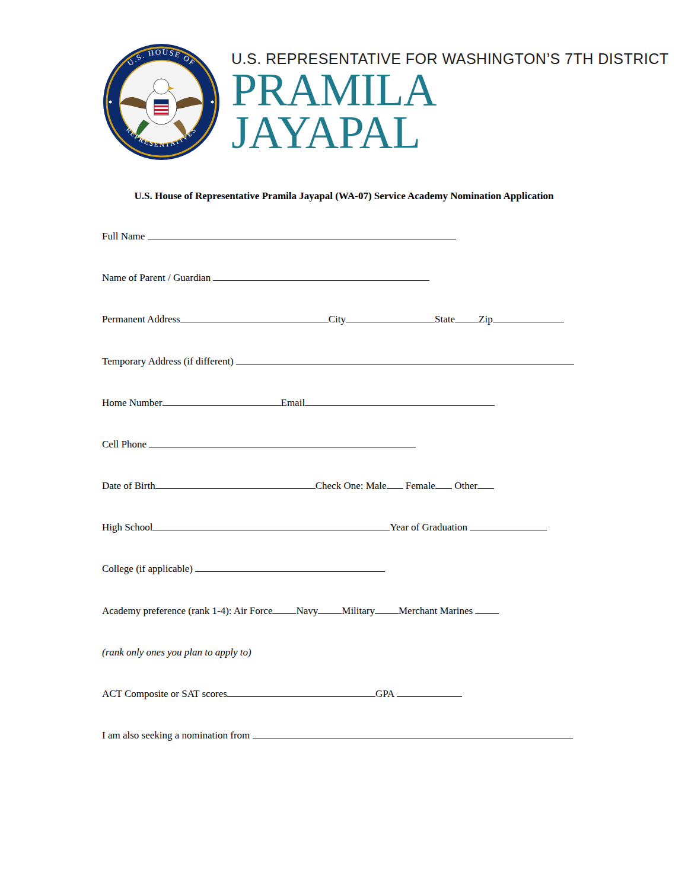U.S. HOUSE OF REPRESENTATIVES
U.S. REPRESENTATIVE FOR WASHINGTON’S 7TH DISTRICT
PRAMILA JAYAPAL
U.S. House of Representative Pramila Jayapal (WA-07) Service Academy Nomination Application
Full Name
Name of Parent / Guardian
Permanent Address City State Zip
Temporary Address (if different)
Home Number Email
Cell Phone
Date of Birth Check One: Male Female Other
High School Year of Graduation
College (if applicable)
Academy preference (rank 1-4): Air Force Navy Military Merchant Marines
(rank only ones you plan to apply to)
ACT Composite or SAT scores GPA
I am also seeking a nomination from